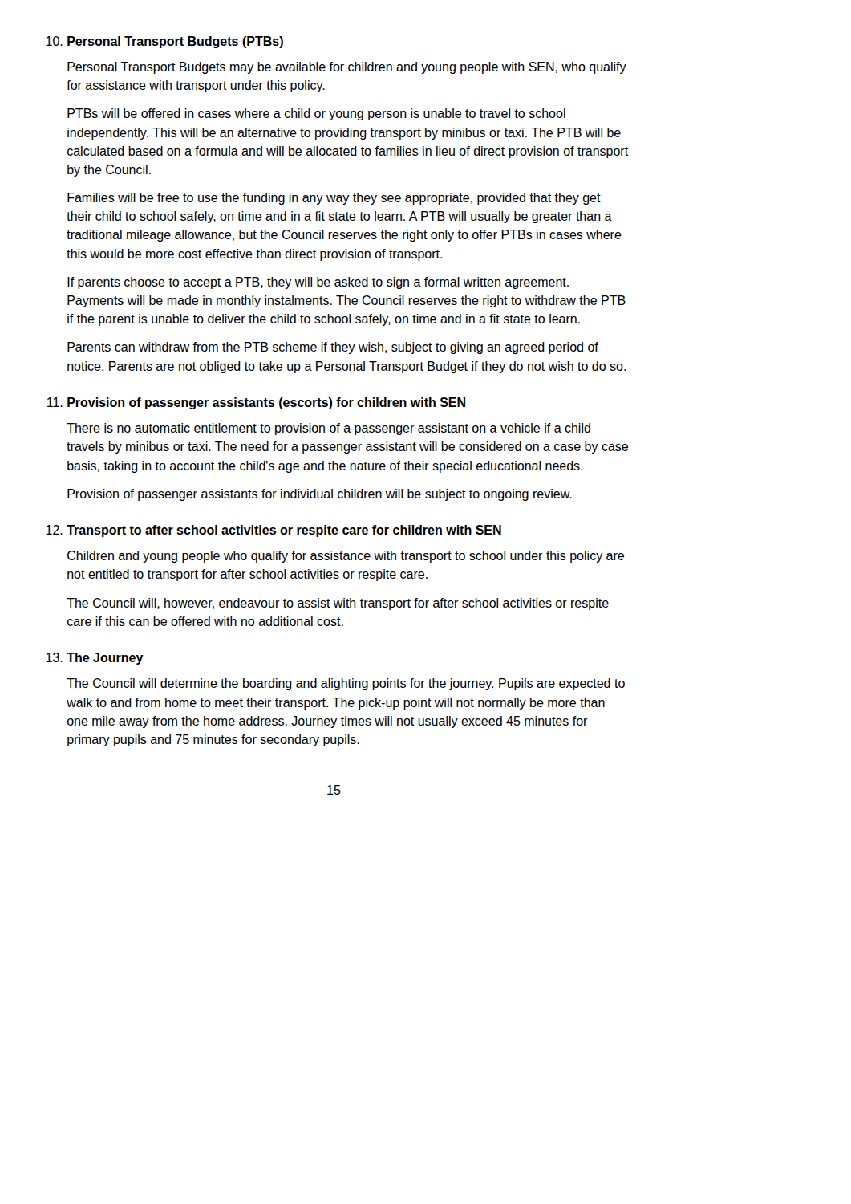Personal Transport Budgets (PTBs)
Personal Transport Budgets may be available for children and young people with SEN, who qualify for assistance with transport under this policy.
PTBs will be offered in cases where a child or young person is unable to travel to school independently. This will be an alternative to providing transport by minibus or taxi. The PTB will be calculated based on a formula and will be allocated to families in lieu of direct provision of transport by the Council.
Families will be free to use the funding in any way they see appropriate, provided that they get their child to school safely, on time and in a fit state to learn. A PTB will usually be greater than a traditional mileage allowance, but the Council reserves the right only to offer PTBs in cases where this would be more cost effective than direct provision of transport.
If parents choose to accept a PTB, they will be asked to sign a formal written agreement. Payments will be made in monthly instalments. The Council reserves the right to withdraw the PTB if the parent is unable to deliver the child to school safely, on time and in a fit state to learn.
Parents can withdraw from the PTB scheme if they wish, subject to giving an agreed period of notice. Parents are not obliged to take up a Personal Transport Budget if they do not wish to do so.
Provision of passenger assistants (escorts) for children with SEN
There is no automatic entitlement to provision of a passenger assistant on a vehicle if a child travels by minibus or taxi. The need for a passenger assistant will be considered on a case by case basis, taking in to account the child's age and the nature of their special educational needs.
Provision of passenger assistants for individual children will be subject to ongoing review.
Transport to after school activities or respite care for children with SEN
Children and young people who qualify for assistance with transport to school under this policy are not entitled to transport for after school activities or respite care.
The Council will, however, endeavour to assist with transport for after school activities or respite care if this can be offered with no additional cost.
The Journey
The Council will determine the boarding and alighting points for the journey. Pupils are expected to walk to and from home to meet their transport. The pick-up point will not normally be more than one mile away from the home address. Journey times will not usually exceed 45 minutes for primary pupils and 75 minutes for secondary pupils.
15